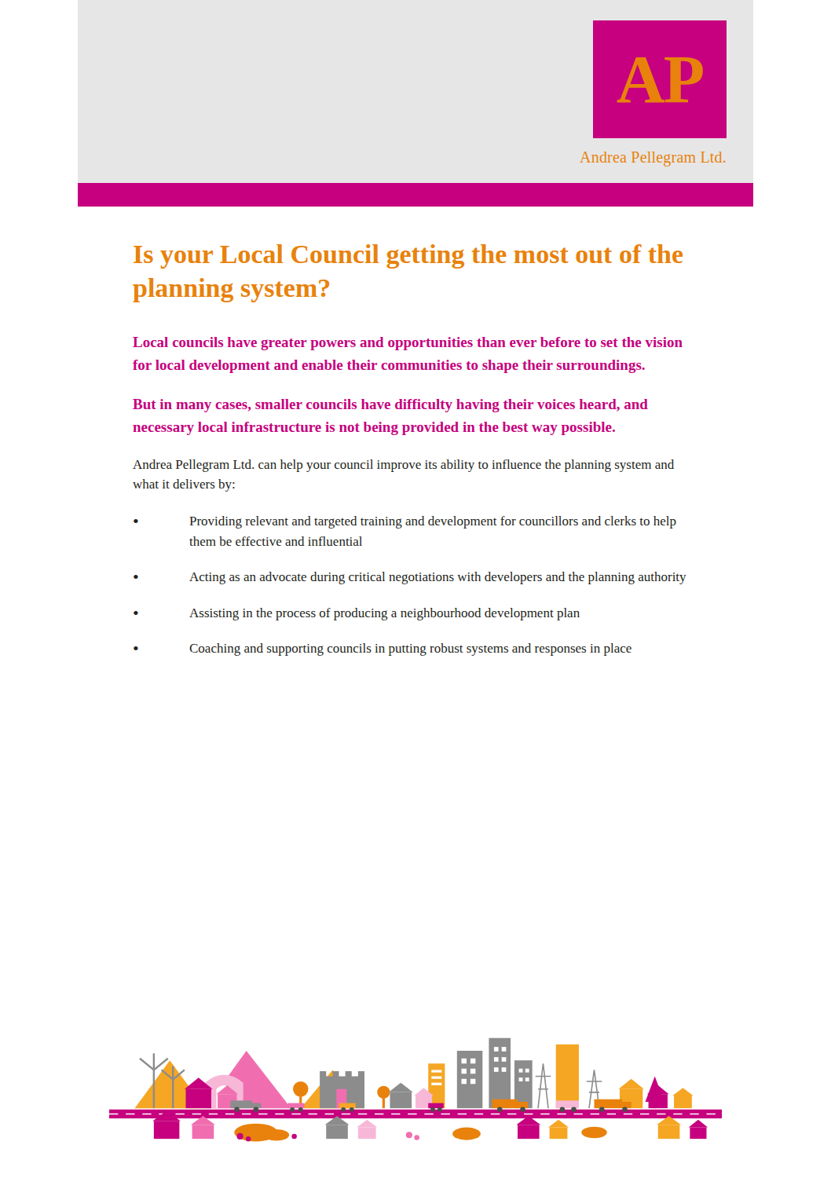AP
Andrea Pellegram Ltd.
Is your Local Council getting the most out of the planning system?
Local councils have greater powers and opportunities than ever before to set the vision for local development and enable their communities to shape their surroundings.
But in many cases, smaller councils have difficulty having their voices heard, and necessary local infrastructure is not being provided in the best way possible.
Andrea Pellegram Ltd. can help your council improve its ability to influence the planning system and what it delivers by:
Providing relevant and targeted training and development for councillors and clerks to help them be effective and influential
Acting as an advocate during critical negotiations with developers and the planning authority
Assisting in the process of producing a neighbourhood development plan
Coaching and supporting councils in putting robust systems and responses in place